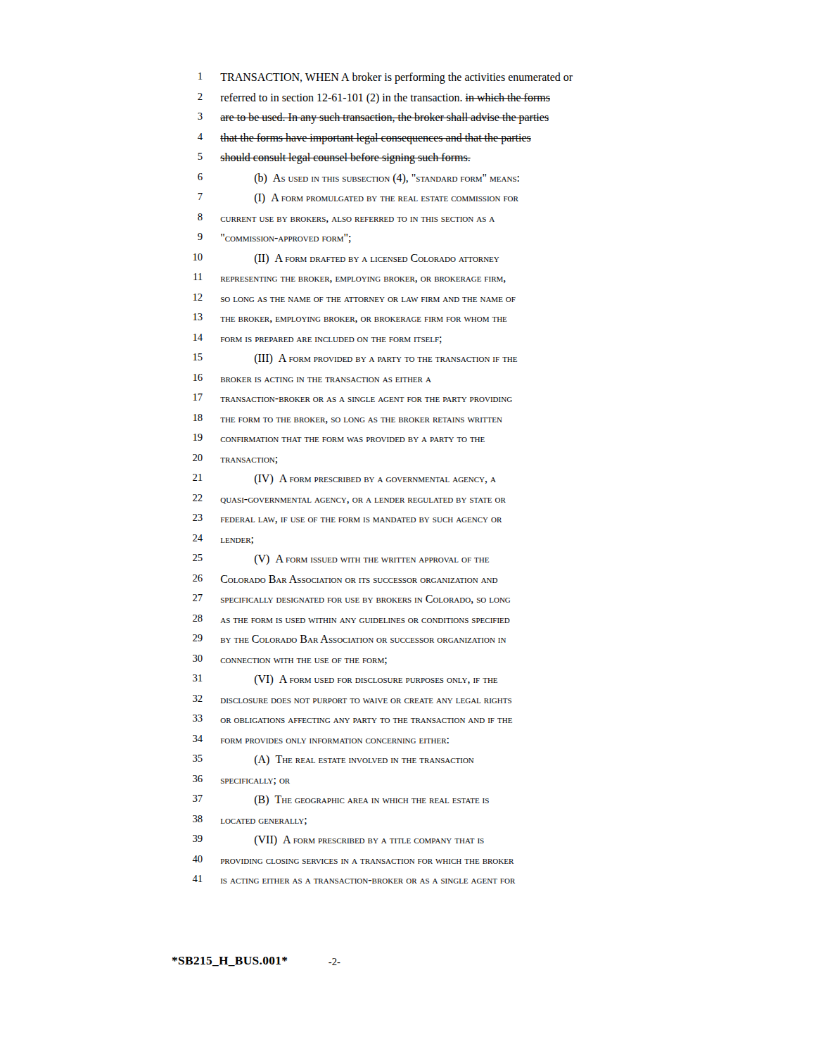| 1 | TRANSACTION, WHEN A broker is performing the activities enumerated or |
| 2 | referred to in section 12-61-101 (2) in the transaction. in which the forms |
| 3 | are to be used. In any such transaction, the broker shall advise the parties |
| 4 | that the forms have important legal consequences and that the parties |
| 5 | should consult legal counsel before signing such forms. |
| 6 | (b) As used in this subsection (4), "standard form" means: |
| 7 | (I) A form promulgated by the real estate commission for |
| 8 | current use by brokers, also referred to in this section as a |
| 9 | "commission-approved form"; |
| 10 | (II) A form drafted by a licensed Colorado attorney |
| 11 | representing the broker, employing broker, or brokerage firm, |
| 12 | so long as the name of the attorney or law firm and the name of |
| 13 | the broker, employing broker, or brokerage firm for whom the |
| 14 | form is prepared are included on the form itself; |
| 15 | (III) A form provided by a party to the transaction if the |
| 16 | broker is acting in the transaction as either a |
| 17 | transaction-broker or as a single agent for the party providing |
| 18 | the form to the broker, so long as the broker retains written |
| 19 | confirmation that the form was provided by a party to the |
| 20 | transaction; |
| 21 | (IV) A form prescribed by a governmental agency, a |
| 22 | quasi-governmental agency, or a lender regulated by state or |
| 23 | federal law, if use of the form is mandated by such agency or |
| 24 | lender; |
| 25 | (V) A form issued with the written approval of the |
| 26 | Colorado Bar Association or its successor organization and |
| 27 | specifically designated for use by brokers in Colorado, so long |
| 28 | as the form is used within any guidelines or conditions specified |
| 29 | by the Colorado Bar Association or successor organization in |
| 30 | connection with the use of the form; |
| 31 | (VI) A form used for disclosure purposes only, if the |
| 32 | disclosure does not purport to waive or create any legal rights |
| 33 | or obligations affecting any party to the transaction and if the |
| 34 | form provides only information concerning either: |
| 35 | (A) The real estate involved in the transaction |
| 36 | specifically; or |
| 37 | (B) The geographic area in which the real estate is |
| 38 | located generally; |
| 39 | (VII) A form prescribed by a title company that is |
| 40 | providing closing services in a transaction for which the broker |
| 41 | is acting either as a transaction-broker or as a single agent for |
*SB215_H_BUS.001* -2-